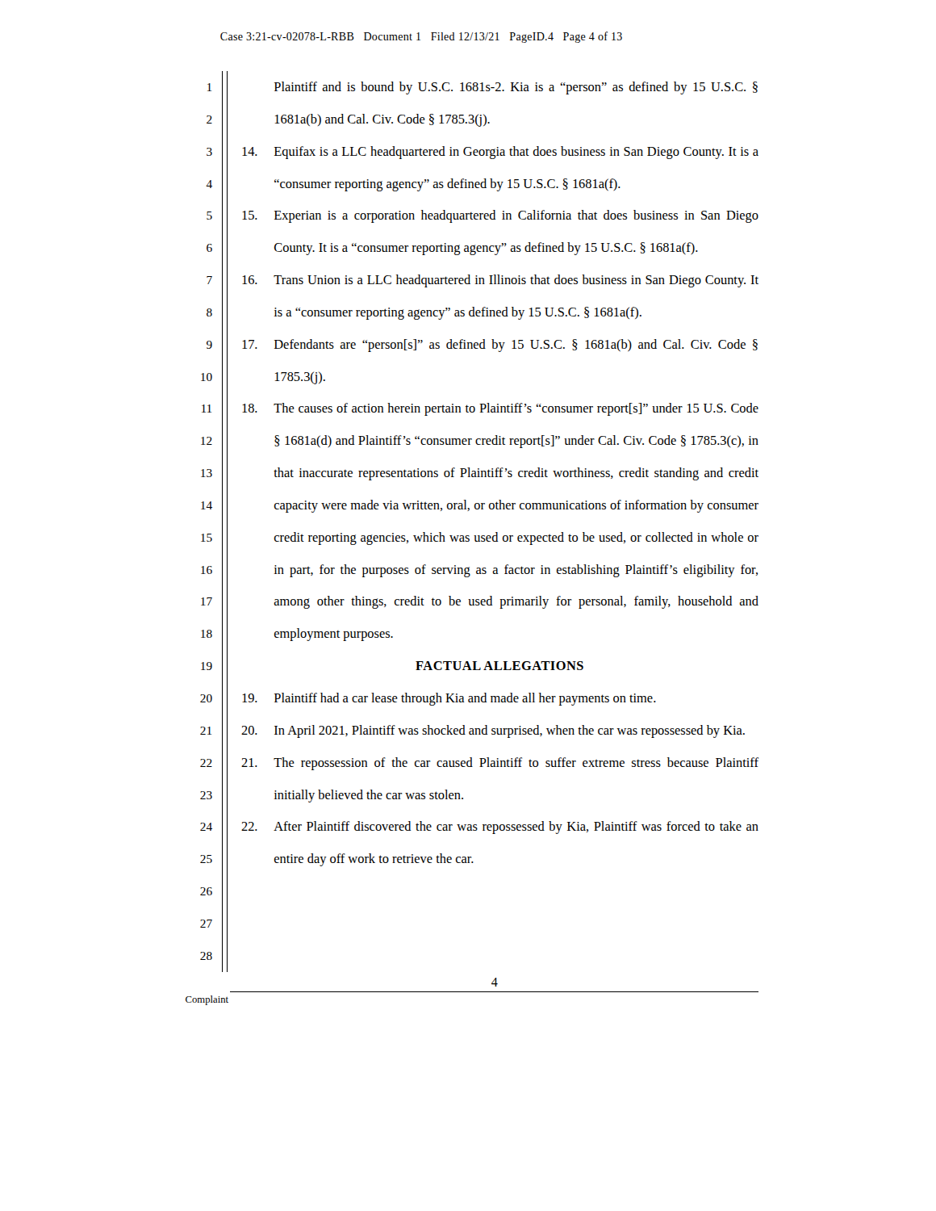Case 3:21-cv-02078-L-RBB Document 1 Filed 12/13/21 PageID.4 Page 4 of 13
1
2
3
4
5
6
7
8
9
10
11
12
13
14
15
16
17
18
19
20
21
22
23
24
25
26
27
28
Plaintiff and is bound by U.S.C. 1681s-2. Kia is a “person” as defined by 15 U.S.C. § 1681a(b) and Cal. Civ. Code § 1785.3(j).
14.
Equifax is a LLC headquartered in Georgia that does business in San Diego County. It is a “consumer reporting agency” as defined by 15 U.S.C. § 1681a(f).
15.
Experian is a corporation headquartered in California that does business in San Diego County. It is a “consumer reporting agency” as defined by 15 U.S.C. § 1681a(f).
16.
Trans Union is a LLC headquartered in Illinois that does business in San Diego County. It is a “consumer reporting agency” as defined by 15 U.S.C. § 1681a(f).
17.
Defendants are “person[s]” as defined by 15 U.S.C. § 1681a(b) and Cal. Civ. Code § 1785.3(j).
18.
The causes of action herein pertain to Plaintiff’s “consumer report[s]” under 15 U.S. Code § 1681a(d) and Plaintiff’s “consumer credit report[s]” under Cal. Civ. Code § 1785.3(c), in that inaccurate representations of Plaintiff’s credit worthiness, credit standing and credit capacity were made via written, oral, or other communications of information by consumer credit reporting agencies, which was used or expected to be used, or collected in whole or in part, for the purposes of serving as a factor in establishing Plaintiff’s eligibility for, among other things, credit to be used primarily for personal, family, household and employment purposes.
FACTUAL ALLEGATIONS
19.
Plaintiff had a car lease through Kia and made all her payments on time.
20.
In April 2021, Plaintiff was shocked and surprised, when the car was repossessed by Kia.
21.
The repossession of the car caused Plaintiff to suffer extreme stress because Plaintiff initially believed the car was stolen.
22.
After Plaintiff discovered the car was repossessed by Kia, Plaintiff was forced to take an entire day off work to retrieve the car.
4
Complaint